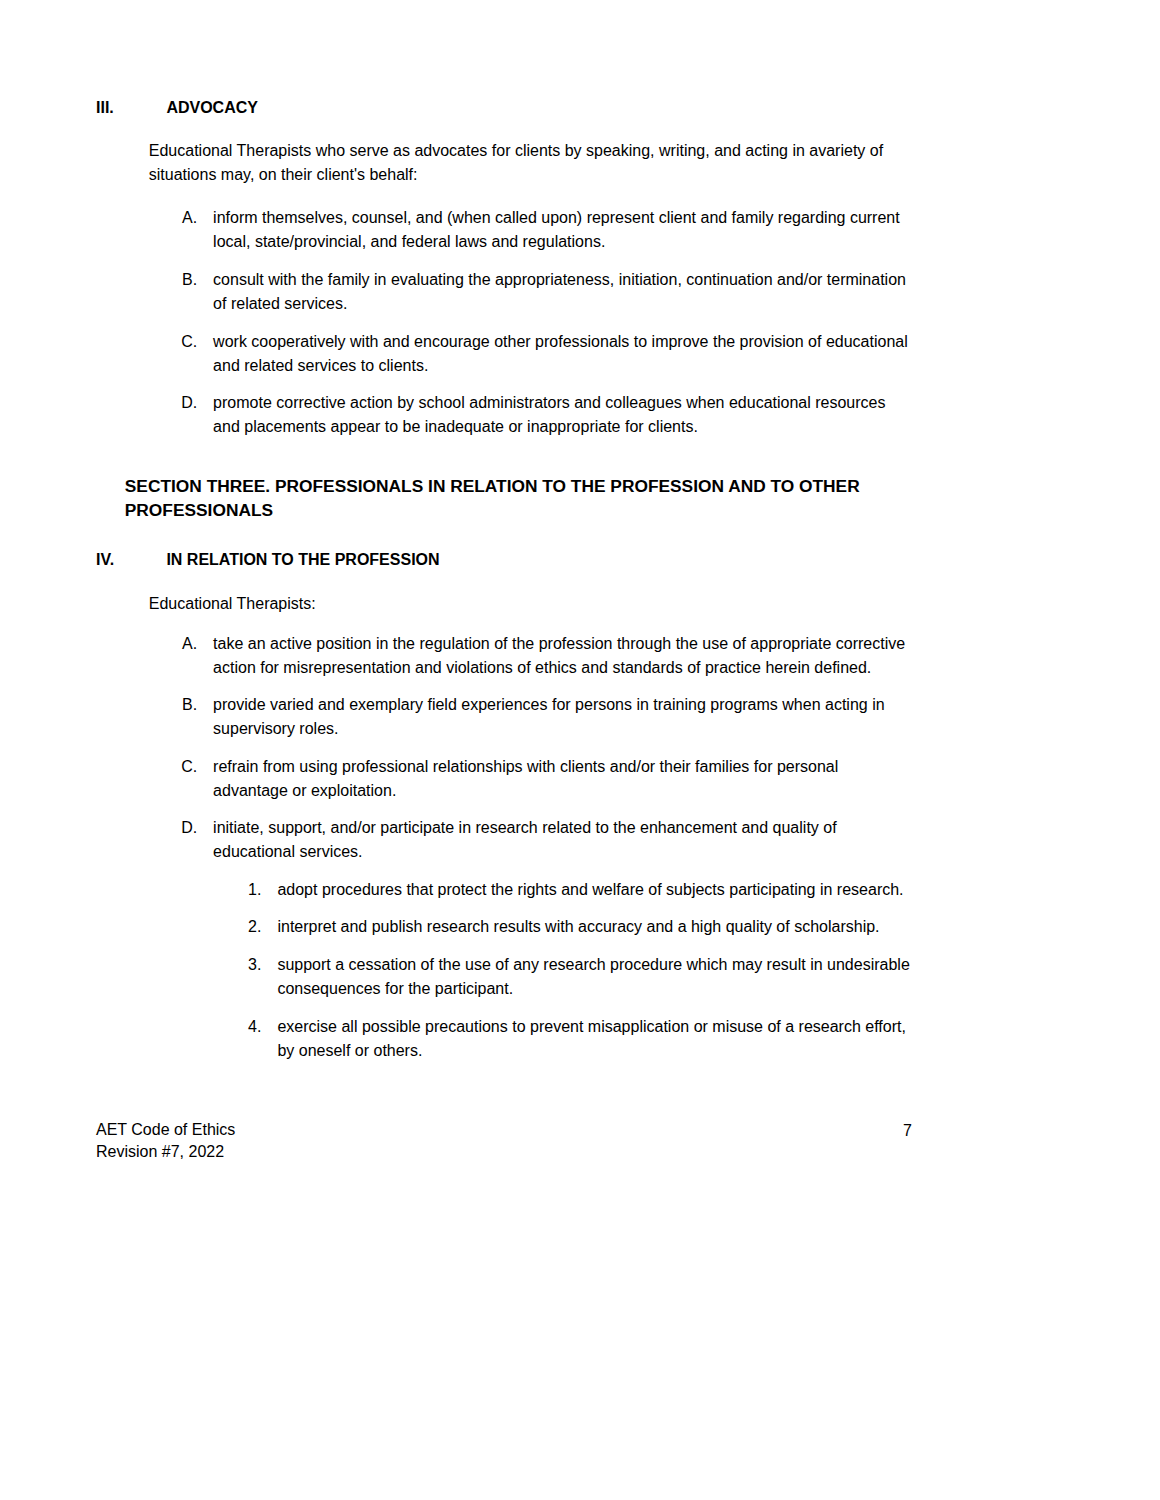III. ADVOCACY
Educational Therapists who serve as advocates for clients by speaking, writing, and acting in avariety of situations may, on their client's behalf:
inform themselves, counsel, and (when called upon) represent client and family regarding current local, state/provincial, and federal laws and regulations.
consult with the family in evaluating the appropriateness, initiation, continuation and/or termination of related services.
work cooperatively with and encourage other professionals to improve the provision of educational and related services to clients.
promote corrective action by school administrators and colleagues when educational resources and placements appear to be inadequate or inappropriate for clients.
SECTION THREE. PROFESSIONALS IN RELATION TO THE PROFESSION AND TO OTHER PROFESSIONALS
IV. IN RELATION TO THE PROFESSION
Educational Therapists:
take an active position in the regulation of the profession through the use of appropriate corrective action for misrepresentation and violations of ethics and standards of practice herein defined.
provide varied and exemplary field experiences for persons in training programs when acting in supervisory roles.
refrain from using professional relationships with clients and/or their families for personal advantage or exploitation.
initiate, support, and/or participate in research related to the enhancement and quality of educational services.
adopt procedures that protect the rights and welfare of subjects participating in research.
interpret and publish research results with accuracy and a high quality of scholarship.
support a cessation of the use of any research procedure which may result in undesirable consequences for the participant.
exercise all possible precautions to prevent misapplication or misuse of a research effort, by oneself or others.
AET Code of Ethics
Revision #7, 2022
7